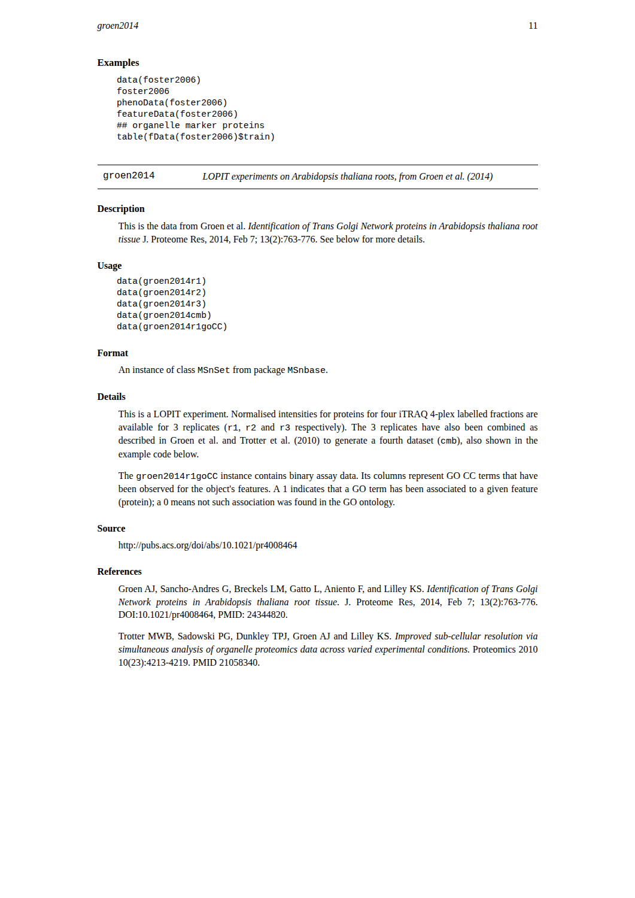groen2014 11
Examples
data(foster2006)
foster2006
phenoData(foster2006)
featureData(foster2006)
## organelle marker proteins
table(fData(foster2006)$train)
groen2014
LOPIT experiments on Arabidopsis thaliana roots, from Groen et al. (2014)
Description
This is the data from Groen et al. Identification of Trans Golgi Network proteins in Arabidopsis thaliana root tissue J. Proteome Res, 2014, Feb 7; 13(2):763-776. See below for more details.
Usage
data(groen2014r1)
data(groen2014r2)
data(groen2014r3)
data(groen2014cmb)
data(groen2014r1goCC)
Format
An instance of class MSnSet from package MSnbase.
Details
This is a LOPIT experiment. Normalised intensities for proteins for four iTRAQ 4-plex labelled fractions are available for 3 replicates (r1, r2 and r3 respectively). The 3 replicates have also been combined as described in Groen et al. and Trotter et al. (2010) to generate a fourth dataset (cmb), also shown in the example code below.
The groen2014r1goCC instance contains binary assay data. Its columns represent GO CC terms that have been observed for the object's features. A 1 indicates that a GO term has been associated to a given feature (protein); a 0 means not such association was found in the GO ontology.
Source
http://pubs.acs.org/doi/abs/10.1021/pr4008464
References
Groen AJ, Sancho-Andres G, Breckels LM, Gatto L, Aniento F, and Lilley KS. Identification of Trans Golgi Network proteins in Arabidopsis thaliana root tissue. J. Proteome Res, 2014, Feb 7; 13(2):763-776. DOI:10.1021/pr4008464, PMID: 24344820.
Trotter MWB, Sadowski PG, Dunkley TPJ, Groen AJ and Lilley KS. Improved sub-cellular resolution via simultaneous analysis of organelle proteomics data across varied experimental conditions. Proteomics 2010 10(23):4213-4219. PMID 21058340.